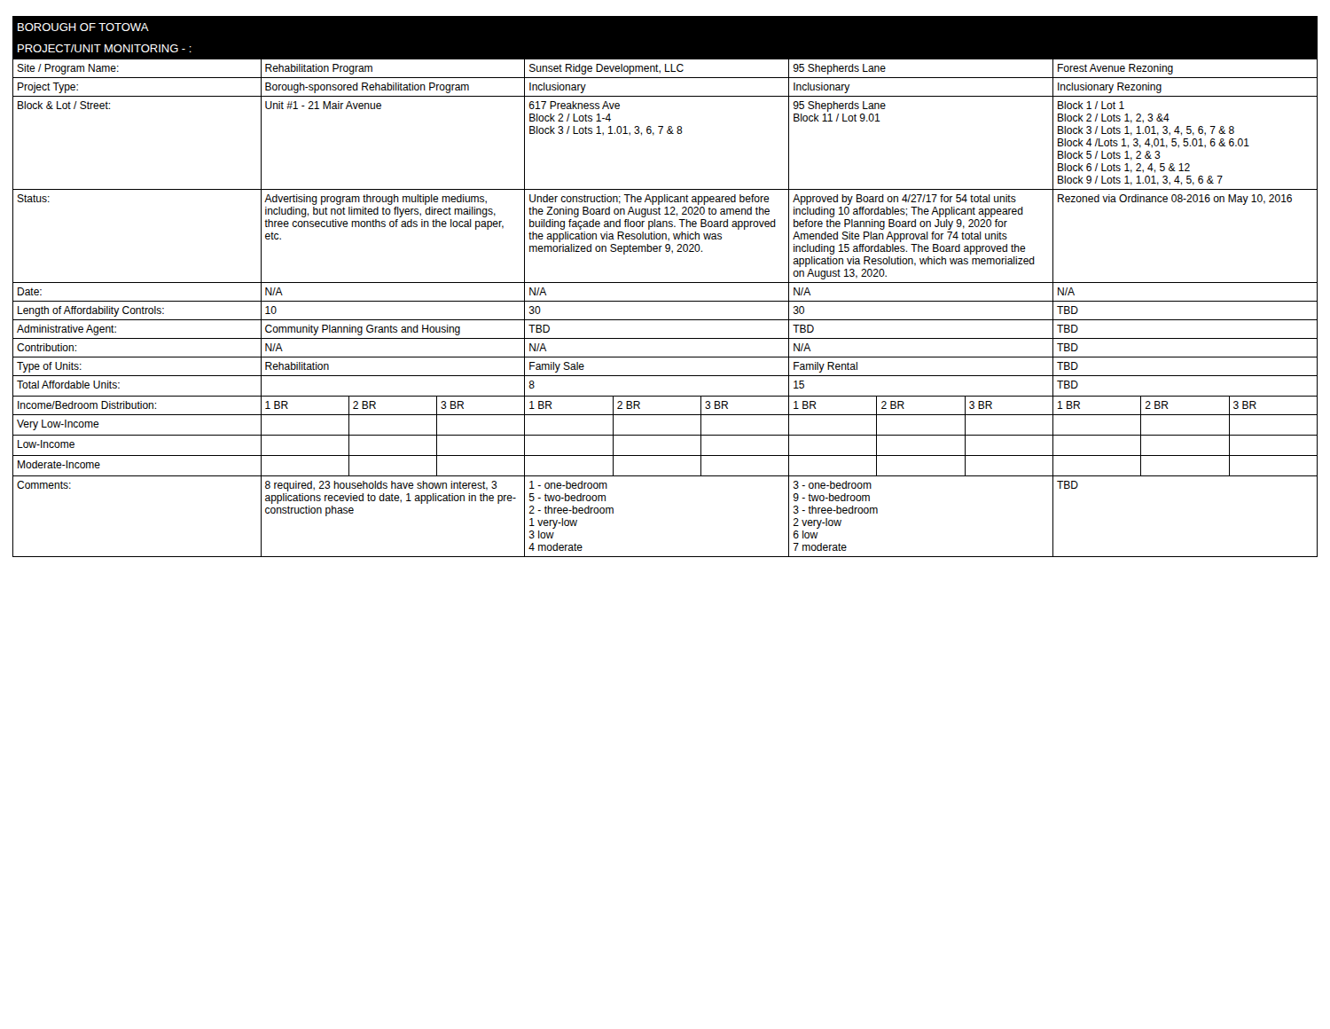| BOROUGH OF TOTOWA |
| PROJECT/UNIT MONITORING - : |
| Site / Program Name: | Rehabilitation Program | Sunset Ridge Development, LLC | 95 Shepherds Lane | Forest Avenue Rezoning |
| Project Type: | Borough-sponsored Rehabilitation Program | Inclusionary | Inclusionary | Inclusionary Rezoning |
| Block & Lot / Street: | Unit #1 - 21 Mair Avenue | 617 Preakness Ave Block 2 / Lots 1-4 Block 3 / Lots 1, 1.01, 3, 6, 7 & 8 | 95 Shepherds Lane Block 11 / Lot 9.01 | Block 1 / Lot 1 Block 2 / Lots 1, 2, 3 &4 Block 3 / Lots 1, 1.01, 3, 4, 5, 6, 7 & 8 Block 4 /Lots 1, 3, 4,01, 5, 5.01, 6 & 6.01 Block 5 / Lots 1, 2 & 3 Block 6 / Lots 1, 2, 4, 5 & 12 Block 9 / Lots 1, 1.01, 3, 4, 5, 6 & 7 |
| Status: | Advertising program through multiple mediums, including, but not limited to flyers, direct mailings, three consecutive months of ads in the local paper, etc. | Under construction; The Applicant appeared before the Zoning Board on August 12, 2020 to amend the building façade and floor plans. The Board approved the application via Resolution, which was memorialized on September 9, 2020. | Approved by Board on 4/27/17 for 54 total units including 10 affordables; The Applicant appeared before the Planning Board on July 9, 2020 for Amended Site Plan Approval for 74 total units including 15 affordables. The Board approved the application via Resolution, which was memorialized on August 13, 2020. | Rezoned via Ordinance 08-2016 on May 10, 2016 |
| Date: | N/A | N/A | N/A | N/A |
| Length of Affordability Controls: | 10 | 30 | 30 | TBD |
| Administrative Agent: | Community Planning Grants and Housing | TBD | TBD | TBD |
| Contribution: | N/A | N/A | N/A | TBD |
| Type of Units: | Rehabilitation | Family Sale | Family Rental | TBD |
| Total Affordable Units: | | 8 | 15 | TBD |
| Income/Bedroom Distribution: | 1 BR | 2 BR | 3 BR | 1 BR | 2 BR | 3 BR | 1 BR | 2 BR | 3 BR | 1 BR | 2 BR | 3 BR |
| Very Low-Income | | | | | | | | | | | | |
| Low-Income | | | | | | | | | | | | |
| Moderate-Income | | | | | | | | | | | | |
| Comments: | 8 required, 23 households have shown interest, 3 applications recevied to date, 1 application in the pre-construction phase | 1 - one-bedroom 5 - two-bedroom 2 - three-bedroom 1 very-low 3 low 4 moderate | 3 - one-bedroom 9 - two-bedroom 3 - three-bedroom 2 very-low 6 low 7 moderate | TBD |